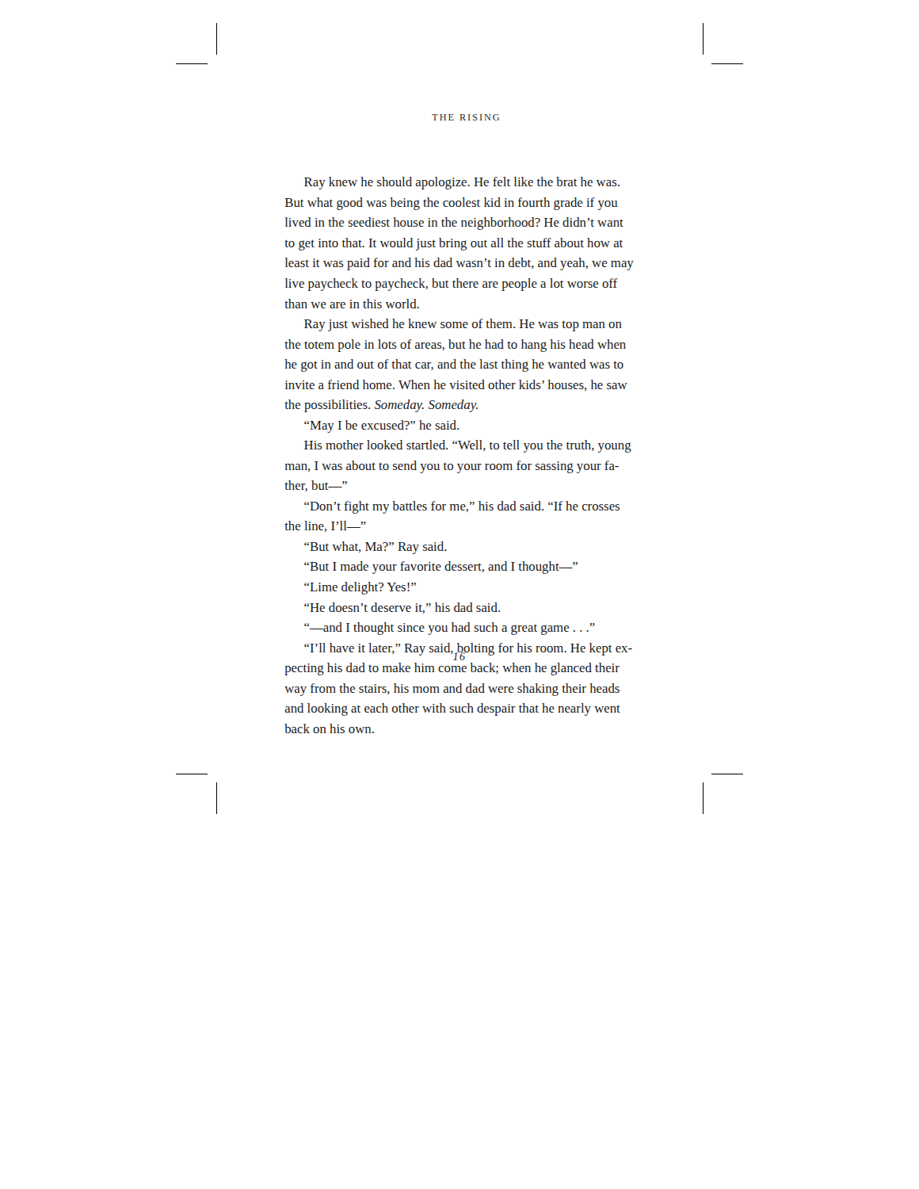The Rising
Ray knew he should apologize. He felt like the brat he was. But what good was being the coolest kid in fourth grade if you lived in the seediest house in the neighborhood? He didn’t want to get into that. It would just bring out all the stuff about how at least it was paid for and his dad wasn’t in debt, and yeah, we may live paycheck to paycheck, but there are people a lot worse off than we are in this world.
Ray just wished he knew some of them. He was top man on the totem pole in lots of areas, but he had to hang his head when he got in and out of that car, and the last thing he wanted was to invite a friend home. When he visited other kids’ houses, he saw the possibilities. Someday. Someday.
“May I be excused?” he said.
His mother looked startled. “Well, to tell you the truth, young man, I was about to send you to your room for sassing your father, but—”
“Don’t fight my battles for me,” his dad said. “If he crosses the line, I’ll—”
“But what, Ma?” Ray said.
“But I made your favorite dessert, and I thought—”
“Lime delight? Yes!”
“He doesn’t deserve it,” his dad said.
“—and I thought since you had such a great game . . .”
“I’ll have it later,” Ray said, bolting for his room. He kept expecting his dad to make him come back; when he glanced their way from the stairs, his mom and dad were shaking their heads and looking at each other with such despair that he nearly went back on his own.
16